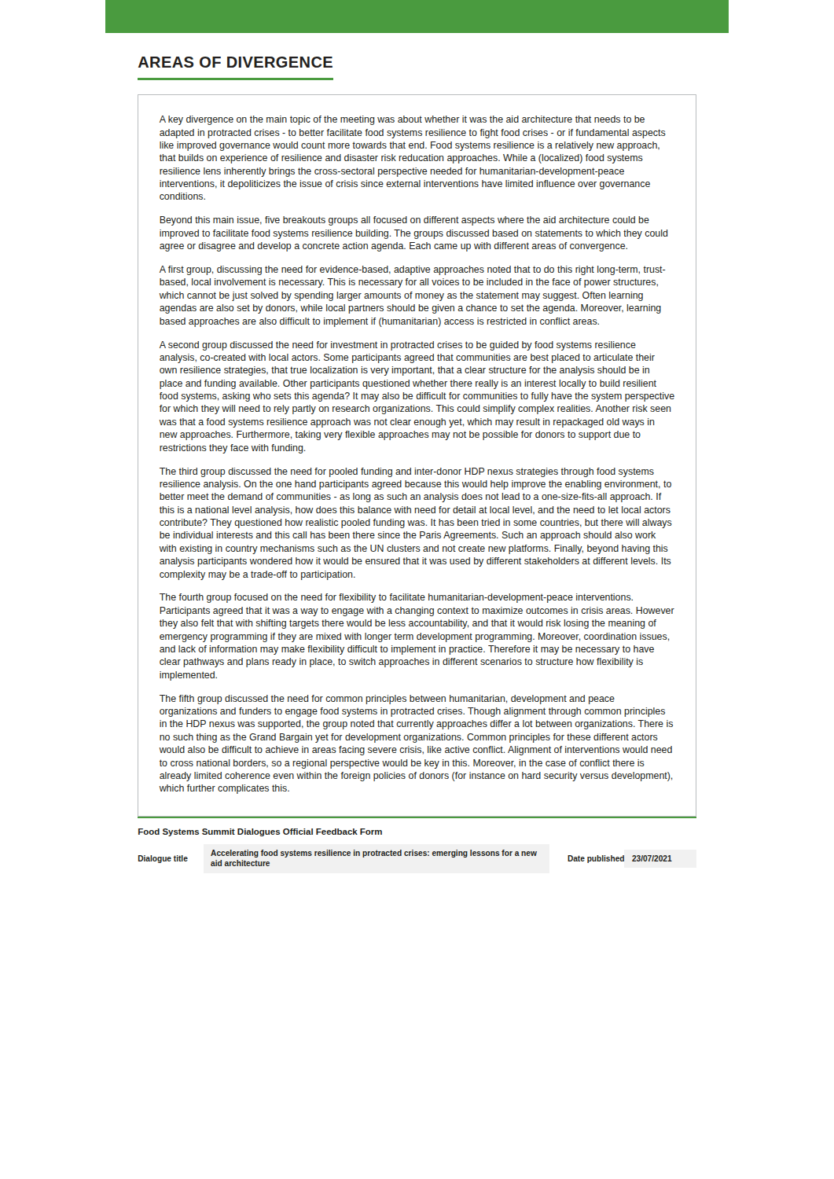Areas of divergence
A key divergence on the main topic of the meeting was about whether it was the aid architecture that needs to be adapted in protracted crises - to better facilitate food systems resilience to fight food crises - or if fundamental aspects like improved governance would count more towards that end. Food systems resilience is a relatively new approach, that builds on experience of resilience and disaster risk reducation approaches. While a (localized) food systems resilience lens inherently brings the cross-sectoral perspective needed for humanitarian-development-peace interventions, it depoliticizes the issue of crisis since external interventions have limited influence over governance conditions.
Beyond this main issue, five breakouts groups all focused on different aspects where the aid architecture could be improved to facilitate food systems resilience building. The groups discussed based on statements to which they could agree or disagree and develop a concrete action agenda. Each came up with different areas of convergence.
A first group, discussing the need for evidence-based, adaptive approaches noted that to do this right long-term, trust-based, local involvement is necessary. This is necessary for all voices to be included in the face of power structures, which cannot be just solved by spending larger amounts of money as the statement may suggest. Often learning agendas are also set by donors, while local partners should be given a chance to set the agenda. Moreover, learning based approaches are also difficult to implement if (humanitarian) access is restricted in conflict areas.
A second group discussed the need for investment in protracted crises to be guided by food systems resilience analysis, co-created with local actors. Some participants agreed that communities are best placed to articulate their own resilience strategies, that true localization is very important, that a clear structure for the analysis should be in place and funding available. Other participants questioned whether there really is an interest locally to build resilient food systems, asking who sets this agenda? It may also be difficult for communities to fully have the system perspective for which they will need to rely partly on research organizations. This could simplify complex realities. Another risk seen was that a food systems resilience approach was not clear enough yet, which may result in repackaged old ways in new approaches. Furthermore, taking very flexible approaches may not be possible for donors to support due to restrictions they face with funding.
The third group discussed the need for pooled funding and inter-donor HDP nexus strategies through food systems resilience analysis. On the one hand participants agreed because this would help improve the enabling environment, to better meet the demand of communities - as long as such an analysis does not lead to a one-size-fits-all approach. If this is a national level analysis, how does this balance with need for detail at local level, and the need to let local actors contribute? They questioned how realistic pooled funding was. It has been tried in some countries, but there will always be individual interests and this call has been there since the Paris Agreements. Such an approach should also work with existing in country mechanisms such as the UN clusters and not create new platforms. Finally, beyond having this analysis participants wondered how it would be ensured that it was used by different stakeholders at different levels. Its complexity may be a trade-off to participation.
The fourth group focused on the need for flexibility to facilitate humanitarian-development-peace interventions. Participants agreed that it was a way to engage with a changing context to maximize outcomes in crisis areas. However they also felt that with shifting targets there would be less accountability, and that it would risk losing the meaning of emergency programming if they are mixed with longer term development programming. Moreover, coordination issues, and lack of information may make flexibility difficult to implement in practice. Therefore it may be necessary to have clear pathways and plans ready in place, to switch approaches in different scenarios to structure how flexibility is implemented.
The fifth group discussed the need for common principles between humanitarian, development and peace organizations and funders to engage food systems in protracted crises. Though alignment through common principles in the HDP nexus was supported, the group noted that currently approaches differ a lot between organizations. There is no such thing as the Grand Bargain yet for development organizations. Common principles for these different actors would also be difficult to achieve in areas facing severe crisis, like active conflict. Alignment of interventions would need to cross national borders, so a regional perspective would be key in this. Moreover, in the case of conflict there is already limited coherence even within the foreign policies of donors (for instance on hard security versus development), which further complicates this.
Food Systems Summit Dialogues Official Feedback Form
| Dialogue title | Accelerating food systems resilience in protracted crises: emerging lessons for a new aid architecture | Date published | 23/07/2021 |